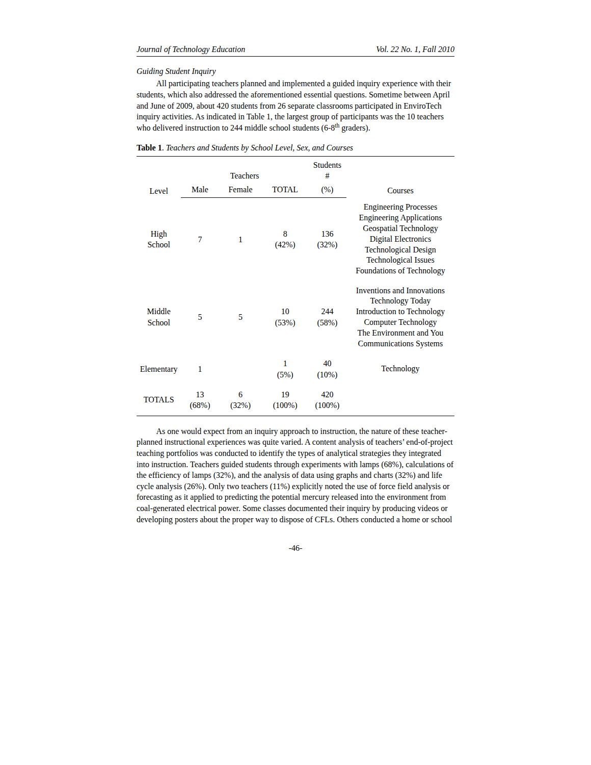Journal of Technology Education Vol. 22 No. 1, Fall 2010
Guiding Student Inquiry
All participating teachers planned and implemented a guided inquiry experience with their students, which also addressed the aforementioned essential questions. Sometime between April and June of 2009, about 420 students from 26 separate classrooms participated in EnviroTech inquiry activities. As indicated in Table 1, the largest group of participants was the 10 teachers who delivered instruction to 244 middle school students (6-8th graders).
Table 1. Teachers and Students by School Level, Sex, and Courses
| Level | Teachers | Students # | Courses |
| --- | --- | --- | --- |
| Male | Female | TOTAL | (%) |
| High School | 7 | 1 | 8 (42%) | 136 (32%) | Engineering Processes Engineering Applications Geospatial Technology Digital Electronics Technological Design Technological Issues Foundations of Technology |
| Middle School | 5 | 5 | 10 (53%) | 244 (58%) | Inventions and Innovations Technology Today Introduction to Technology Computer Technology The Environment and You Communications Systems |
| Elementary | 1 | | 1 (5%) | 40 (10%) | Technology |
| TOTALS | 13 (68%) | 6 (32%) | 19 (100%) | 420 (100%) | |
As one would expect from an inquiry approach to instruction, the nature of these teacher-planned instructional experiences was quite varied. A content analysis of teachers’ end-of-project teaching portfolios was conducted to identify the types of analytical strategies they integrated into instruction. Teachers guided students through experiments with lamps (68%), calculations of the efficiency of lamps (32%), and the analysis of data using graphs and charts (32%) and life cycle analysis (26%). Only two teachers (11%) explicitly noted the use of force field analysis or forecasting as it applied to predicting the potential mercury released into the environment from coal-generated electrical power. Some classes documented their inquiry by producing videos or developing posters about the proper way to dispose of CFLs. Others conducted a home or school
-46-